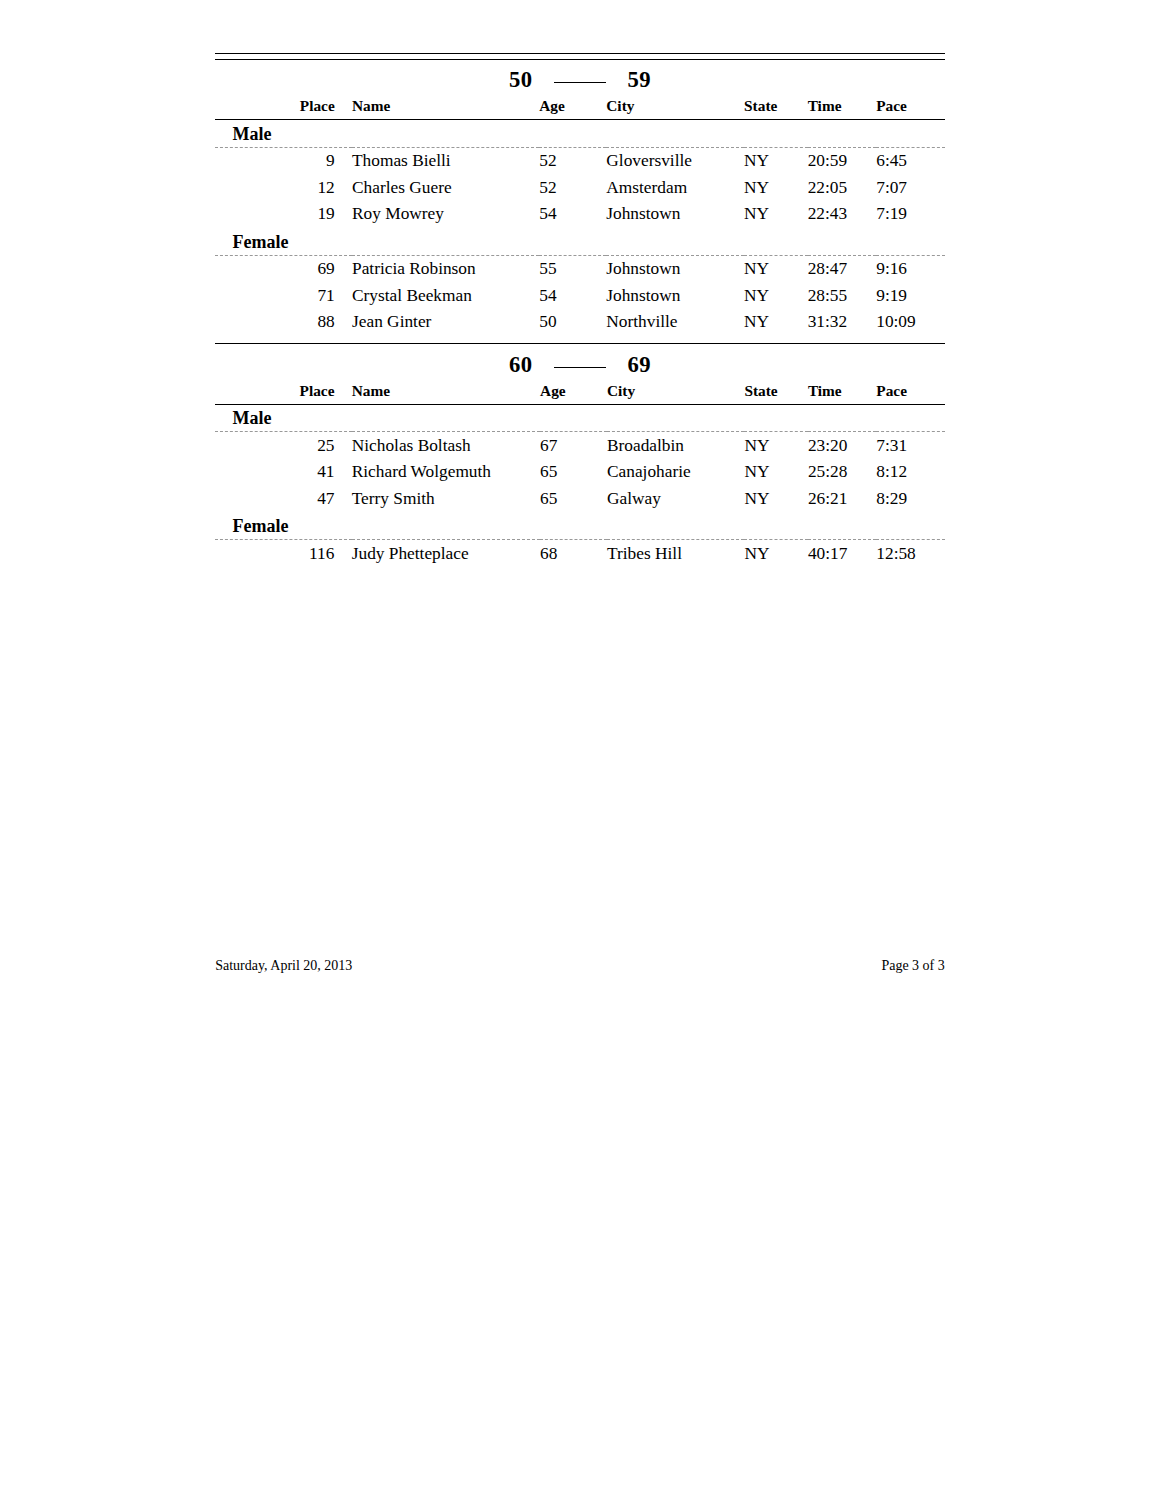50 59
| Place | Name | Age | City | State | Time | Pace |
| --- | --- | --- | --- | --- | --- | --- |
| Male |
| 9 | Thomas Bielli | 52 | Gloversville | NY | 20:59 | 6:45 |
| 12 | Charles Guere | 52 | Amsterdam | NY | 22:05 | 7:07 |
| 19 | Roy Mowrey | 54 | Johnstown | NY | 22:43 | 7:19 |
| Female |
| 69 | Patricia Robinson | 55 | Johnstown | NY | 28:47 | 9:16 |
| 71 | Crystal Beekman | 54 | Johnstown | NY | 28:55 | 9:19 |
| 88 | Jean Ginter | 50 | Northville | NY | 31:32 | 10:09 |
60 69
| Place | Name | Age | City | State | Time | Pace |
| --- | --- | --- | --- | --- | --- | --- |
| Male |
| 25 | Nicholas Boltash | 67 | Broadalbin | NY | 23:20 | 7:31 |
| 41 | Richard Wolgemuth | 65 | Canajoharie | NY | 25:28 | 8:12 |
| 47 | Terry Smith | 65 | Galway | NY | 26:21 | 8:29 |
| Female |
| 116 | Judy Phetteplace | 68 | Tribes Hill | NY | 40:17 | 12:58 |
Saturday, April 20, 2013 Page 3 of 3